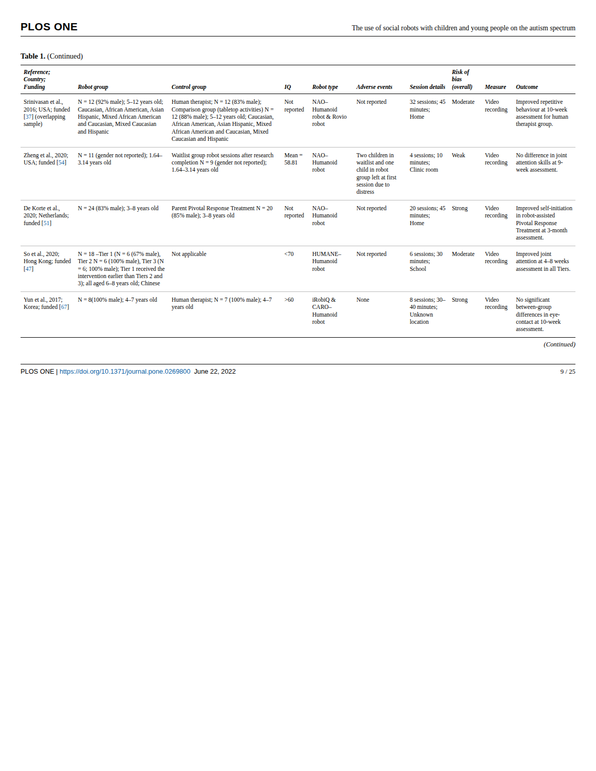PLOS ONE
The use of social robots with children and young people on the autism spectrum
Table 1. (Continued)
| Reference; Country; Funding | Robot group | Control group | IQ | Robot type | Adverse events | Session details | Risk of bias (overall) | Measure | Outcome |
| --- | --- | --- | --- | --- | --- | --- | --- | --- | --- |
| Srinivasan et al., 2016; USA; funded [ 37 ] (overlapping sample) | N = 12 (92% male); 5–12 years old; Caucasian, African American, Asian Hispanic, Mixed African American and Caucasian, Mixed Caucasian and Hispanic | Human therapist; N = 12 (83% male); Comparison group (tabletop activities) N = 12 (88% male); 5–12 years old; Caucasian, African American, Asian Hispanic, Mixed African American and Caucasian, Mixed Caucasian and Hispanic | Not reported | NAO–Humanoid robot & Rovio robot | Not reported | 32 sessions; 45 minutes; Home | Moderate | Video recording | Improved repetitive behaviour at 10-week assessment for human therapist group. |
| Zheng et al., 2020; USA; funded [ 54 ] | N = 11 (gender not reported); 1.64–3.14 years old | Waitlist group robot sessions after research completion N = 9 (gender not reported); 1.64–3.14 years old | Mean = 58.81 | NAO–Humanoid robot | Two children in waitlist and one child in robot group left at first session due to distress | 4 sessions; 10 minutes; Clinic room | Weak | Video recording | No difference in joint attention skills at 9-week assessment. |
| De Korte et al., 2020; Netherlands; funded [ 51 ] | N = 24 (83% male); 3–8 years old | Parent Pivotal Response Treatment N = 20 (85% male); 3–8 years old | Not reported | NAO–Humanoid robot | Not reported | 20 sessions; 45 minutes; Home | Strong | Video recording | Improved self-initiation in robot-assisted Pivotal Response Treatment at 3-month assessment. |
| So et al., 2020; Hong Kong; funded [ 47 ] | N = 18 –Tier 1 (N = 6 (67% male), Tier 2 N = 6 (100% male), Tier 3 (N = 6; 100% male); Tier 1 received the intervention earlier than Tiers 2 and 3); all aged 6–8 years old; Chinese | Not applicable | <70 | HUMANE–Humanoid robot | Not reported | 6 sessions; 30 minutes; School | Moderate | Video recording | Improved joint attention at 4–8 weeks assessment in all Tiers. |
| Yun et al., 2017; Korea; funded [ 67 ] | N = 8(100% male); 4–7 years old | Human therapist; N = 7 (100% male); 4–7 years old | >60 | iRobiQ & CARO–Humanoid robot | None | 8 sessions; 30–40 minutes; Unknown location | Strong | Video recording | No significant between-group differences in eye-contact at 10-week assessment. |
(Continued)
PLOS ONE | https://doi.org/10.1371/journal.pone.0269800 June 22, 2022
9 / 25